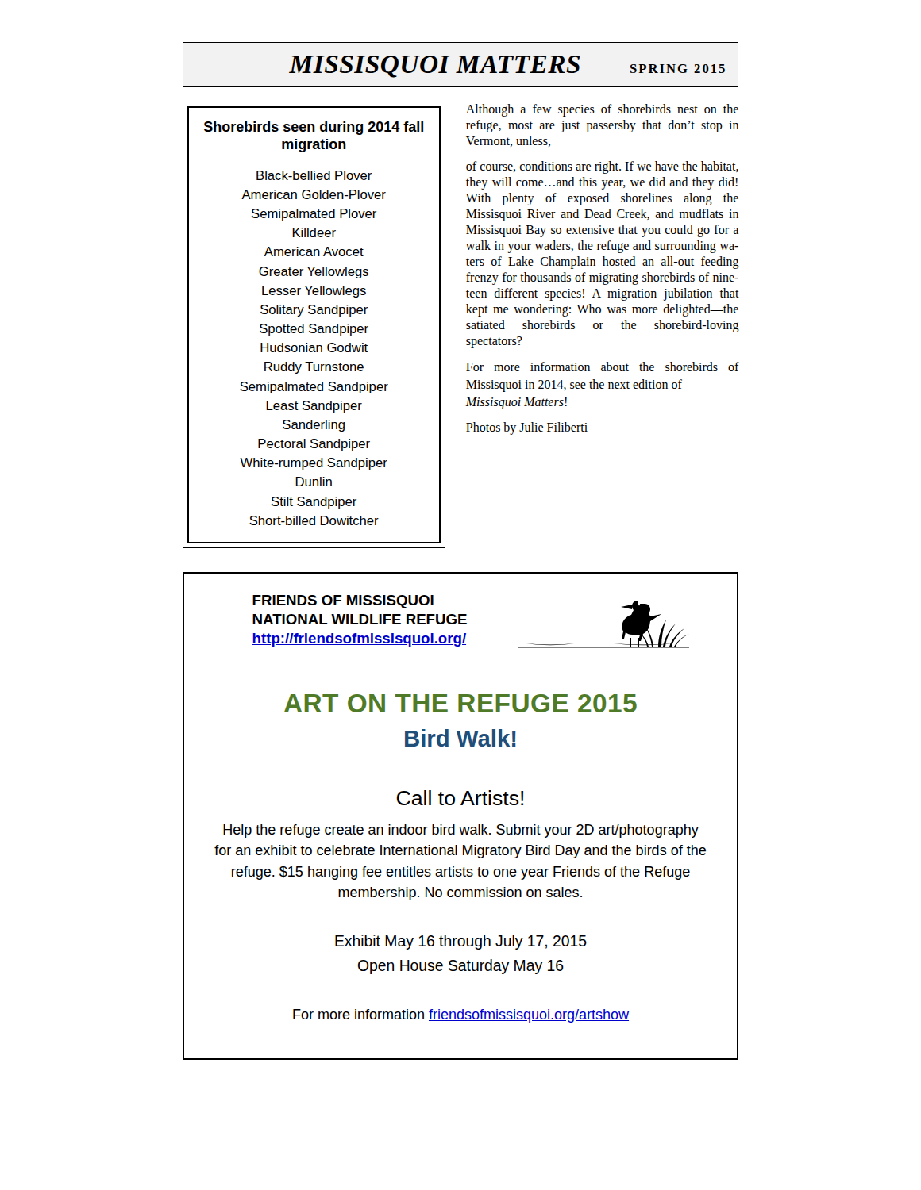Missisquoi Matters
Spring 2015
Shorebirds seen during 2014 fall migration
Black-bellied Plover
American Golden-Plover
Semipalmated Plover
Killdeer
American Avocet
Greater Yellowlegs
Lesser Yellowlegs
Solitary Sandpiper
Spotted Sandpiper
Hudsonian Godwit
Ruddy Turnstone
Semipalmated Sandpiper
Least Sandpiper
Sanderling
Pectoral Sandpiper
White-rumped Sandpiper
Dunlin
Stilt Sandpiper
Short-billed Dowitcher
Although a few species of shorebirds nest on the refuge, most are just passersby that don’t stop in Vermont, unless,
of course, conditions are right. If we have the habitat, they will come…and this year, we did and they did! With plenty of exposed shorelines along the Missisquoi River and Dead Creek, and mudflats in Missisquoi Bay so extensive that you could go for a walk in your waders, the refuge and surrounding waters of Lake Champlain hosted an all-out feeding frenzy for thousands of migrating shorebirds of nineteen different species! A migration jubilation that kept me wondering: Who was more delighted—the satiated shorebirds or the shorebird-loving spectators?
For more information about the shorebirds of Missisquoi in 2014, see the next edition of
Missisquoi Matters!
Photos by Julie Filiberti
FRIENDS OF MISSISQUOI
NATIONAL WILDLIFE REFUGE
http://friendsofmissisquoi.org/
ART ON THE REFUGE 2015
Bird Walk!
Call to Artists!
Help the refuge create an indoor bird walk. Submit your 2D art/photography for an exhibit to celebrate International Migratory Bird Day and the birds of the refuge. $15 hanging fee entitles artists to one year Friends of the Refuge membership. No commission on sales.
Exhibit May 16 through July 17, 2015
Open House Saturday May 16
For more information friendsofmissisquoi.org/artshow